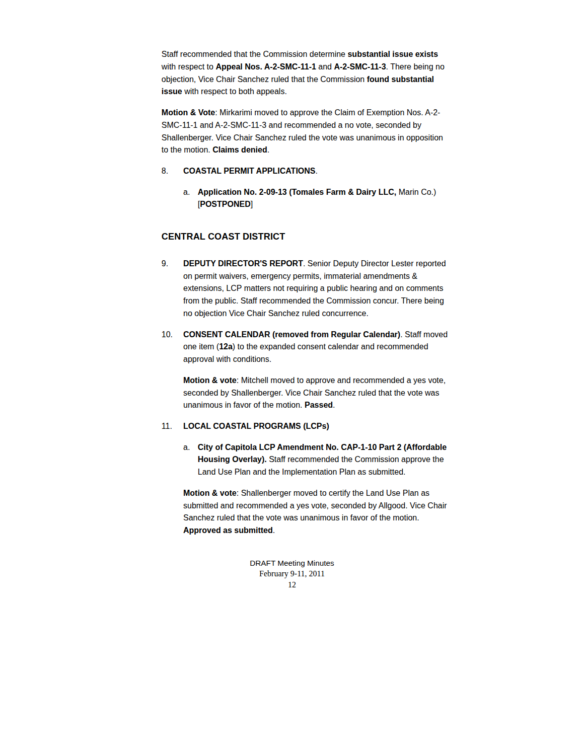Staff recommended that the Commission determine substantial issue exists with respect to Appeal Nos. A-2-SMC-11-1 and A-2-SMC-11-3. There being no objection, Vice Chair Sanchez ruled that the Commission found substantial issue with respect to both appeals.
Motion & Vote: Mirkarimi moved to approve the Claim of Exemption Nos. A-2-SMC-11-1 and A-2-SMC-11-3 and recommended a no vote, seconded by Shallenberger. Vice Chair Sanchez ruled the vote was unanimous in opposition to the motion. Claims denied.
8.
COASTAL PERMIT APPLICATIONS.
a.
Application No. 2-09-13 (Tomales Farm & Dairy LLC, Marin Co.) [POSTPONED]
CENTRAL COAST DISTRICT
9.
DEPUTY DIRECTOR'S REPORT. Senior Deputy Director Lester reported on permit waivers, emergency permits, immaterial amendments & extensions, LCP matters not requiring a public hearing and on comments from the public. Staff recommended the Commission concur. There being no objection Vice Chair Sanchez ruled concurrence.
10.
CONSENT CALENDAR (removed from Regular Calendar). Staff moved one item (12a) to the expanded consent calendar and recommended approval with conditions.
Motion & vote: Mitchell moved to approve and recommended a yes vote, seconded by Shallenberger. Vice Chair Sanchez ruled that the vote was unanimous in favor of the motion. Passed.
11.
LOCAL COASTAL PROGRAMS (LCPs)
a.
City of Capitola LCP Amendment No. CAP-1-10 Part 2 (Affordable Housing Overlay). Staff recommended the Commission approve the Land Use Plan and the Implementation Plan as submitted.
Motion & vote: Shallenberger moved to certify the Land Use Plan as submitted and recommended a yes vote, seconded by Allgood. Vice Chair Sanchez ruled that the vote was unanimous in favor of the motion. Approved as submitted.
DRAFT Meeting Minutes
February 9-11, 2011
12